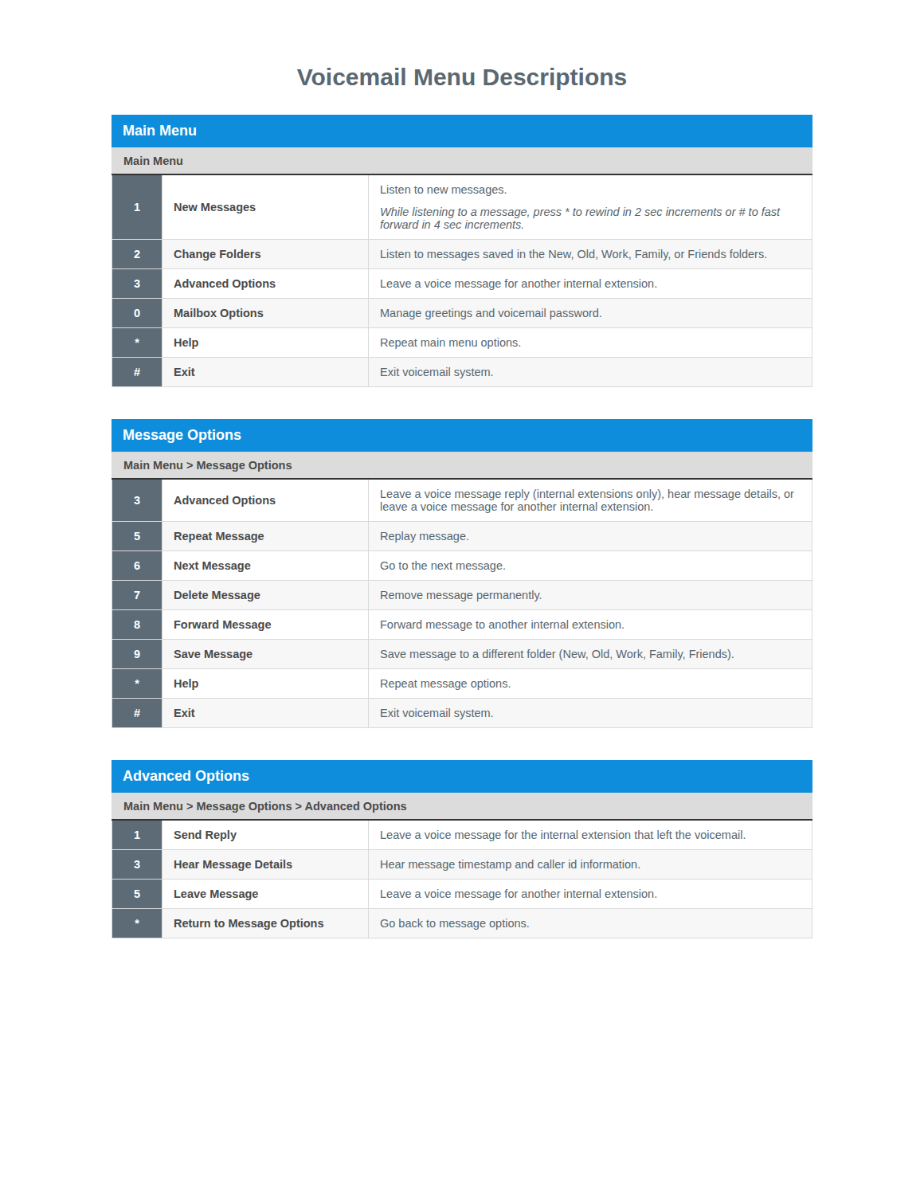Voicemail Menu Descriptions
Main Menu
| Main Menu |
| 1 | New Messages | Listen to new messages. While listening to a message, press * to rewind in 2 sec increments or # to fast forward in 4 sec increments. |
| 2 | Change Folders | Listen to messages saved in the New, Old, Work, Family, or Friends folders. |
| 3 | Advanced Options | Leave a voice message for another internal extension. |
| 0 | Mailbox Options | Manage greetings and voicemail password. |
| * | Help | Repeat main menu options. |
| # | Exit | Exit voicemail system. |
Message Options
| Main Menu > Message Options |
| 3 | Advanced Options | Leave a voice message reply (internal extensions only), hear message details, or leave a voice message for another internal extension. |
| 5 | Repeat Message | Replay message. |
| 6 | Next Message | Go to the next message. |
| 7 | Delete Message | Remove message permanently. |
| 8 | Forward Message | Forward message to another internal extension. |
| 9 | Save Message | Save message to a different folder (New, Old, Work, Family, Friends). |
| * | Help | Repeat message options. |
| # | Exit | Exit voicemail system. |
Advanced Options
| Main Menu > Message Options > Advanced Options |
| 1 | Send Reply | Leave a voice message for the internal extension that left the voicemail. |
| 3 | Hear Message Details | Hear message timestamp and caller id information. |
| 5 | Leave Message | Leave a voice message for another internal extension. |
| * | Return to Message Options | Go back to message options. |